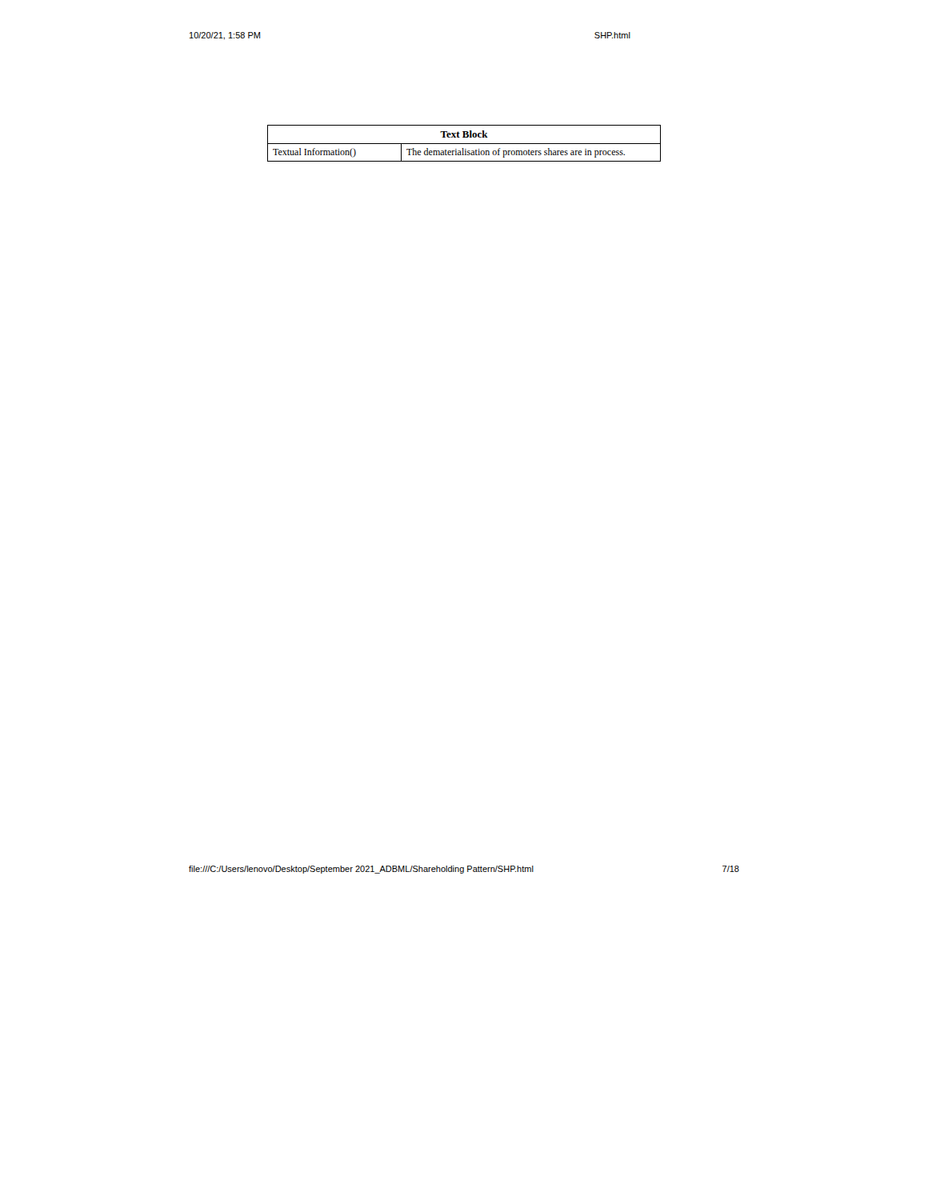10/20/21, 1:58 PM
SHP.html
| Text Block |
| --- |
| Textual Information() | The dematerialisation of promoters shares are in process. |
file:///C:/Users/lenovo/Desktop/September 2021_ADBML/Shareholding Pattern/SHP.html
7/18